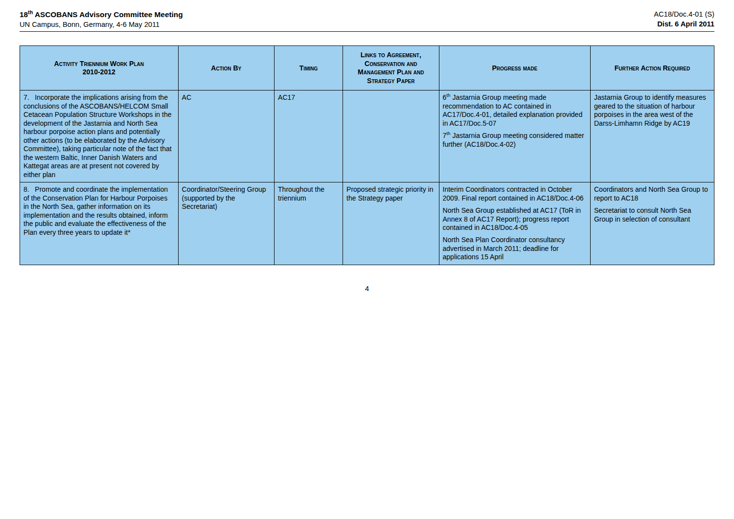18th ASCOBANS Advisory Committee Meeting
UN Campus, Bonn, Germany, 4-6 May 2011
AC18/Doc.4-01 (S)
Dist. 6 April 2011
| Activity Triennium Work Plan 2010-2012 | Action By | Timing | Links to Agreement, Conservation and Management Plan and Strategy Paper | Progress made | Further Action Required |
| --- | --- | --- | --- | --- | --- |
| 7. Incorporate the implications arising from the conclusions of the ASCOBANS/HELCOM Small Cetacean Population Structure Workshops in the development of the Jastarnia and North Sea harbour porpoise action plans and potentially other actions (to be elaborated by the Advisory Committee), taking particular note of the fact that the western Baltic, Inner Danish Waters and Kattegat areas are at present not covered by either plan | AC | AC17 | | 6 th Jastarnia Group meeting made recommendation to AC contained in AC17/Doc.4-01, detailed explanation provided in AC17/Doc.5-07 7 th Jastarnia Group meeting considered matter further (AC18/Doc.4-02) | Jastarnia Group to identify measures geared to the situation of harbour porpoises in the area west of the Darss-Limhamn Ridge by AC19 |
| 8. Promote and coordinate the implementation of the Conservation Plan for Harbour Porpoises in the North Sea, gather information on its implementation and the results obtained, inform the public and evaluate the effectiveness of the Plan every three years to update it* | Coordinator/Steering Group (supported by the Secretariat) | Throughout the triennium | Proposed strategic priority in the Strategy paper | Interim Coordinators contracted in October 2009. Final report contained in AC18/Doc.4-06 North Sea Group established at AC17 (ToR in Annex 8 of AC17 Report); progress report contained in AC18/Doc.4-05 North Sea Plan Coordinator consultancy advertised in March 2011; deadline for applications 15 April | Coordinators and North Sea Group to report to AC18 Secretariat to consult North Sea Group in selection of consultant |
4